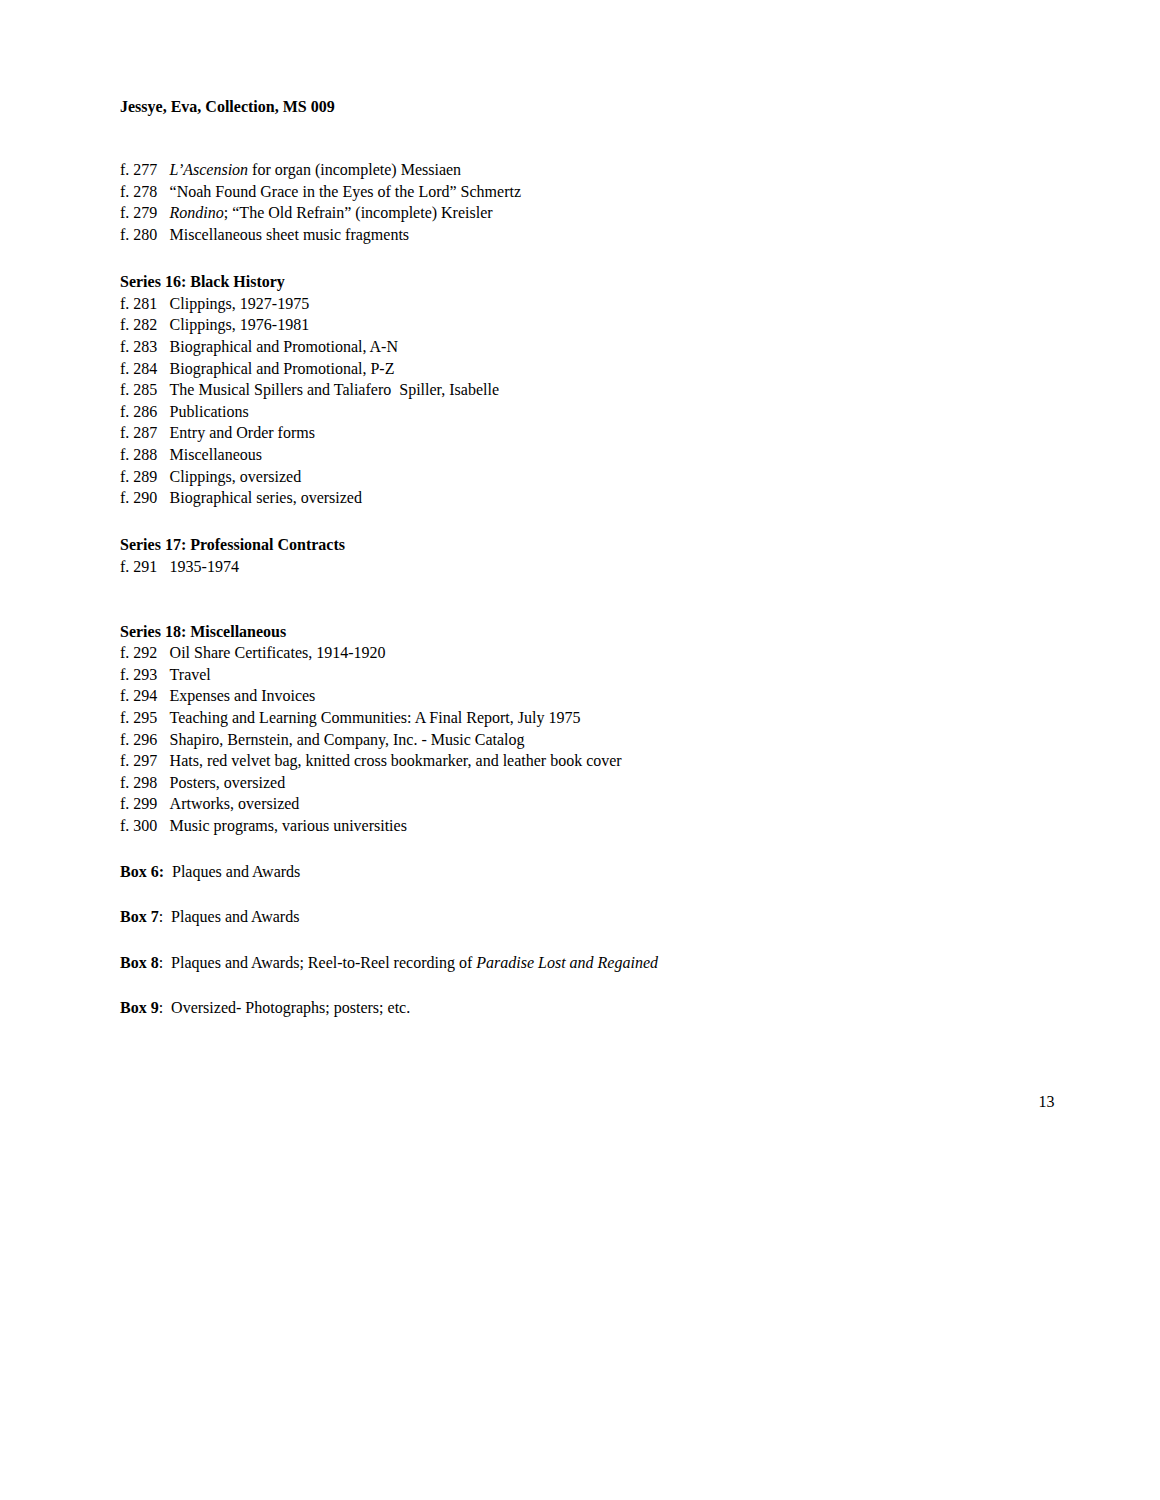Jessye, Eva, Collection, MS 009
f. 277 L’Ascension for organ (incomplete) Messiaen
f. 278“Noah Found Grace in the Eyes of the Lord” Schmertz
f. 279 Rondino; “The Old Refrain” (incomplete) Kreisler
f. 280 Miscellaneous sheet music fragments
Series 16: Black History
f. 281 Clippings, 1927-1975
f. 282 Clippings, 1976-1981
f. 283 Biographical and Promotional, A-N
f. 284 Biographical and Promotional, P-Z
f. 285 The Musical Spillers and Taliafero Spiller, Isabelle
f. 286 Publications
f. 287 Entry and Order forms
f. 288 Miscellaneous
f. 289 Clippings, oversized
f. 290 Biographical series, oversized
Series 17: Professional Contracts
f. 2911935-1974
Series 18: Miscellaneous
f. 292 Oil Share Certificates, 1914-1920
f. 293 Travel
f. 294 Expenses and Invoices
f. 295 Teaching and Learning Communities: A Final Report, July 1975
f. 296 Shapiro, Bernstein, and Company, Inc. - Music Catalog
f. 297 Hats, red velvet bag, knitted cross bookmarker, and leather book cover
f. 298 Posters, oversized
f. 299 Artworks, oversized
f. 300 Music programs, various universities
Box 6: Plaques and Awards
Box 7: Plaques and Awards
Box 8: Plaques and Awards; Reel-to-Reel recording of Paradise Lost and Regained
Box 9: Oversized- Photographs; posters; etc.
13